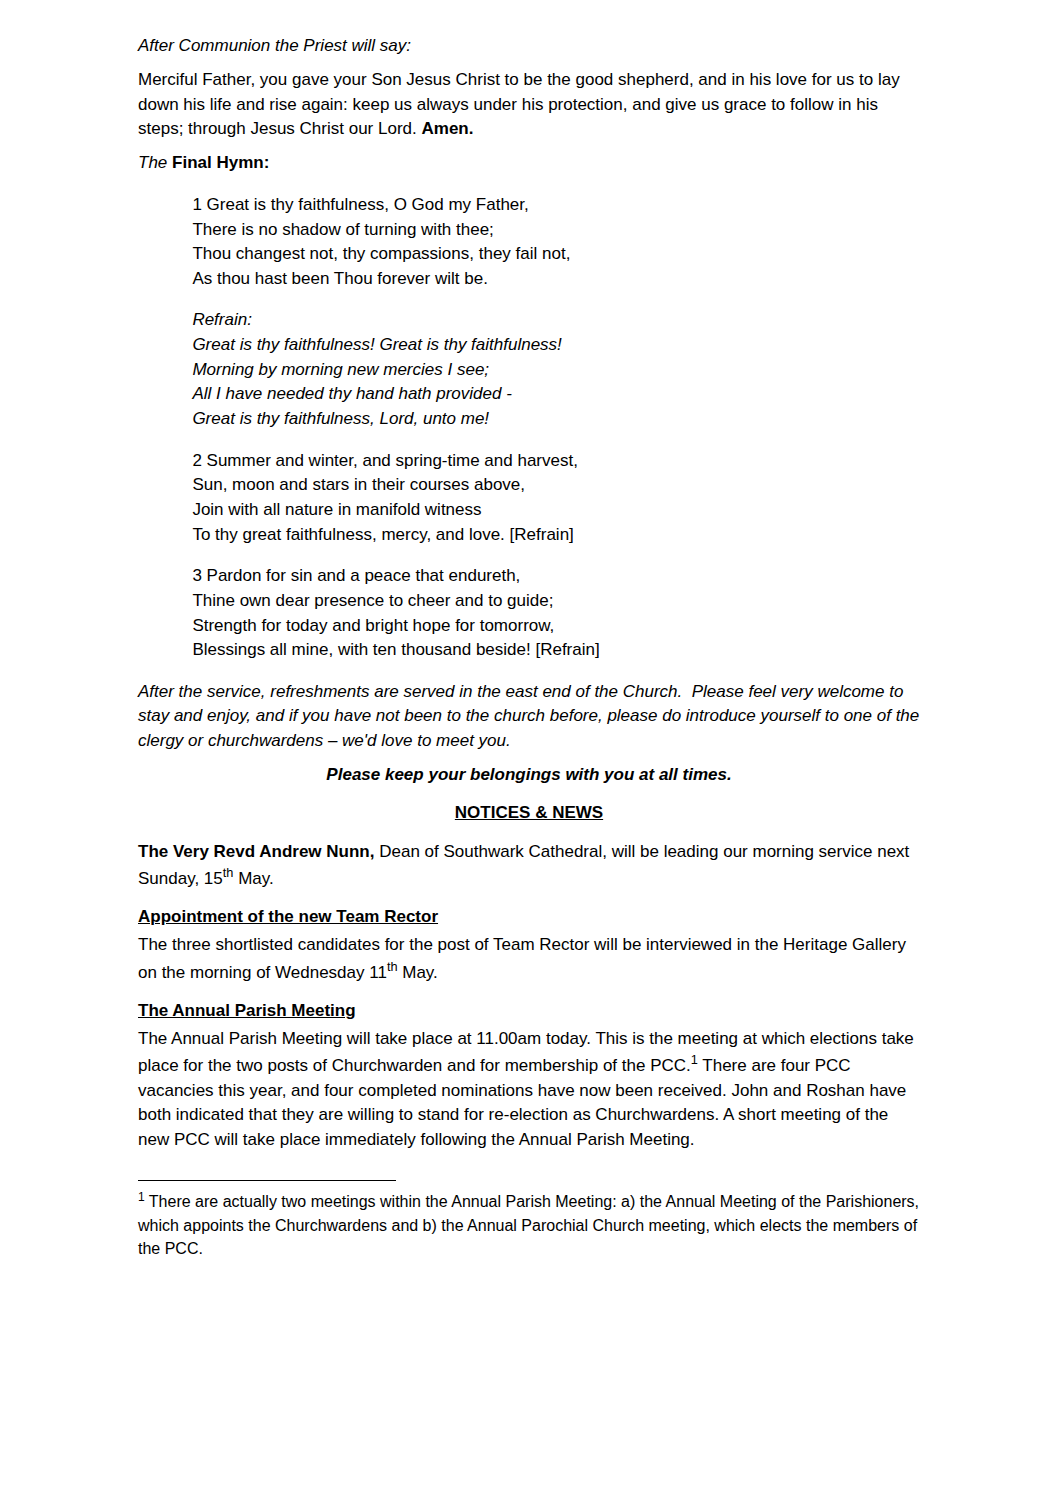After Communion the Priest will say:
Merciful Father, you gave your Son Jesus Christ to be the good shepherd, and in his love for us to lay down his life and rise again: keep us always under his protection, and give us grace to follow in his steps; through Jesus Christ our Lord. Amen.
The Final Hymn:
1 Great is thy faithfulness, O God my Father,
There is no shadow of turning with thee;
Thou changest not, thy compassions, they fail not,
As thou hast been Thou forever wilt be.
Refrain:
Great is thy faithfulness! Great is thy faithfulness!
Morning by morning new mercies I see;
All I have needed thy hand hath provided -
Great is thy faithfulness, Lord, unto me!
2 Summer and winter, and spring-time and harvest,
Sun, moon and stars in their courses above,
Join with all nature in manifold witness
To thy great faithfulness, mercy, and love. [Refrain]
3 Pardon for sin and a peace that endureth,
Thine own dear presence to cheer and to guide;
Strength for today and bright hope for tomorrow,
Blessings all mine, with ten thousand beside! [Refrain]
After the service, refreshments are served in the east end of the Church. Please feel very welcome to stay and enjoy, and if you have not been to the church before, please do introduce yourself to one of the clergy or churchwardens – we'd love to meet you.
Please keep your belongings with you at all times.
NOTICES & NEWS
The Very Revd Andrew Nunn, Dean of Southwark Cathedral, will be leading our morning service next Sunday, 15th May.
Appointment of the new Team Rector
The three shortlisted candidates for the post of Team Rector will be interviewed in the Heritage Gallery on the morning of Wednesday 11th May.
The Annual Parish Meeting
The Annual Parish Meeting will take place at 11.00am today. This is the meeting at which elections take place for the two posts of Churchwarden and for membership of the PCC.1 There are four PCC vacancies this year, and four completed nominations have now been received. John and Roshan have both indicated that they are willing to stand for re-election as Churchwardens. A short meeting of the new PCC will take place immediately following the Annual Parish Meeting.
1 There are actually two meetings within the Annual Parish Meeting: a) the Annual Meeting of the Parishioners, which appoints the Churchwardens and b) the Annual Parochial Church meeting, which elects the members of the PCC.